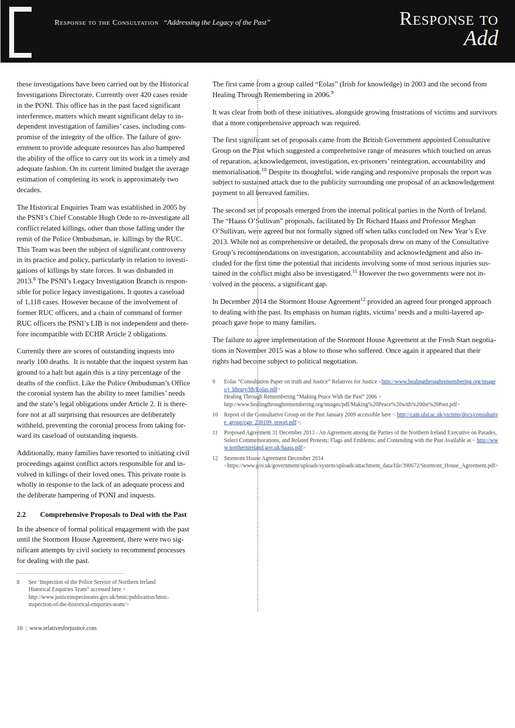Response to the Consultation “Addressing the Legacy of the Past”
Response to
Add
these investigations have been carried out by the Historical Investigations Directorate. Currently over 420 cases reside in the PONI. This office has in the past faced significant interference, matters which meant significant delay to independent investigation of families’ cases, including compromise of the integrity of the office. The failure of government to provide adequate resources has also hampered the ability of the office to carry out its work in a timely and adequate fashion. On its current limited budget the average estimation of completing its work is approximately two decades.
The Historical Enquiries Team was established in 2005 by the PSNI’s Chief Constable Hugh Orde to re-investigate all conflict related killings, other than those falling under the remit of the Police Ombudsman, ie. killings by the RUC. This Team was been the subject of significant controversy in its practice and policy, particularly in relation to investigations of killings by state forces. It was disbanded in 2013.8 The PSNI’s Legacy Investigation Branch is responsible for police legacy investigations. It quotes a caseload of 1,118 cases. However because of the involvement of former RUC officers, and a chain of command of former RUC officers the PSNI’s LIB is not independent and therefore incompatible with ECHR Article 2 obligations.
Currently there are scores of outstanding inquests into nearly 100 deaths. It is notable that the inquest system has ground to a halt but again this is a tiny percentage of the deaths of the conflict. Like the Police Ombudsman’s Office the coronial system has the ability to meet families’ needs and the state’s legal obligations under Article 2. It is therefore not at all surprising that resources are deliberately withheld, preventing the coronial process from taking forward its caseload of outstanding inquests.
Additionally, many families have resorted to initiating civil proceedings against conflict actors responsible for and involved in killings of their loved ones. This private route is wholly in response to the lack of an adequate process and the deliberate hampering of PONI and inquests.
2.2 Comprehensive Proposals to Deal with the Past
In the absence of formal political engagement with the past until the Stormont House Agreement, there were two significant attempts by civil society to recommend processes for dealing with the past.
8 See ‘Inspection of the Police Service of Northern Ireland Historical Enquiries Team” accessed here < http://www.justiceinspectorates.gov.uk/hmic/publication/hmic-inspection-of-the-historical-enquiries-team/>
The first came from a group called “Eolas” (Irish for knowledge) in 2003 and the second from Healing Through Remembering in 2006.9
It was clear from both of these initiatives, alongside growing frustrations of victims and survivors that a more comprehensive approach was required.
The first significant set of proposals came from the British Government appointed Consultative Group on the Past which suggested a comprehensive range of measures which touched on areas of reparation, acknowledgement, investigation, ex-prisoners’ reintegration, accountability and memorialisation.10 Despite its thoughtful, wide ranging and responsive proposals the report was subject to sustained attack due to the publicity surrounding one proposal of an acknowledgement payment to all bereaved families.
The second set of proposals emerged from the internal political parties in the North of Ireland. The “Haass O’Sullivan” proposals, facilitated by Dr Richard Haass and Professor Meghan O’Sullivan, were agreed but not formally signed off when talks concluded on New Year’s Eve 2013. While not as comprehensive or detailed, the proposals drew on many of the Consultative Group’s recommendations on investigation, accountability and acknowledgment and also included for the first time the potential that incidents involving some of most serious injuries sustained in the conflict might also be investigated.11 However the two governments were not involved in the process, a significant gap.
In December 2014 the Stormont House Agreement12 provided an agreed four pronged approach to dealing with the past. Its emphasis on human rights, victims’ needs and a multi-layered approach gave hope to many families.
The failure to agree implementation of the Stormont House Agreement at the Fresh Start negotiations in November 2015 was a blow to those who suffered. Once again it appeared that their rights had become subject to political negotiation.
9 Eolas “Consultation Paper on truth and Justice” Relatives for Justice <http://www.healingthroughremembering.org/images/j_library/lib/Eolas.pdf>
Healing Through Remembering “Making Peace With the Past” 2006 < http://www.healingthroughremembering.org/images/pdf/Making%20Peace%20with%20the%20Past.pdf>
10 Report of the Consultative Group on the Past January 2009 accessible here < http://cain.ulst.ac.uk/victims/docs/consultative_group/cgp_230109_report.pdf>;
11 Proposed Agreement 31 December 2013 - An Agreement among the Parties of the Northern Ireland Executive on Parades, Select Commemorations, and Related Protests; Flags and Emblems; and Contending with the Past Available at < http://www.northernireland.gov.uk/haass.pdf>
12 Stormont House Agreement December 2014 <https://www.gov.uk/government/uploads/system/uploads/attachment_data/file/390672/Stormont_House_Agreement.pdf>
10|www.relativesforjustice.com